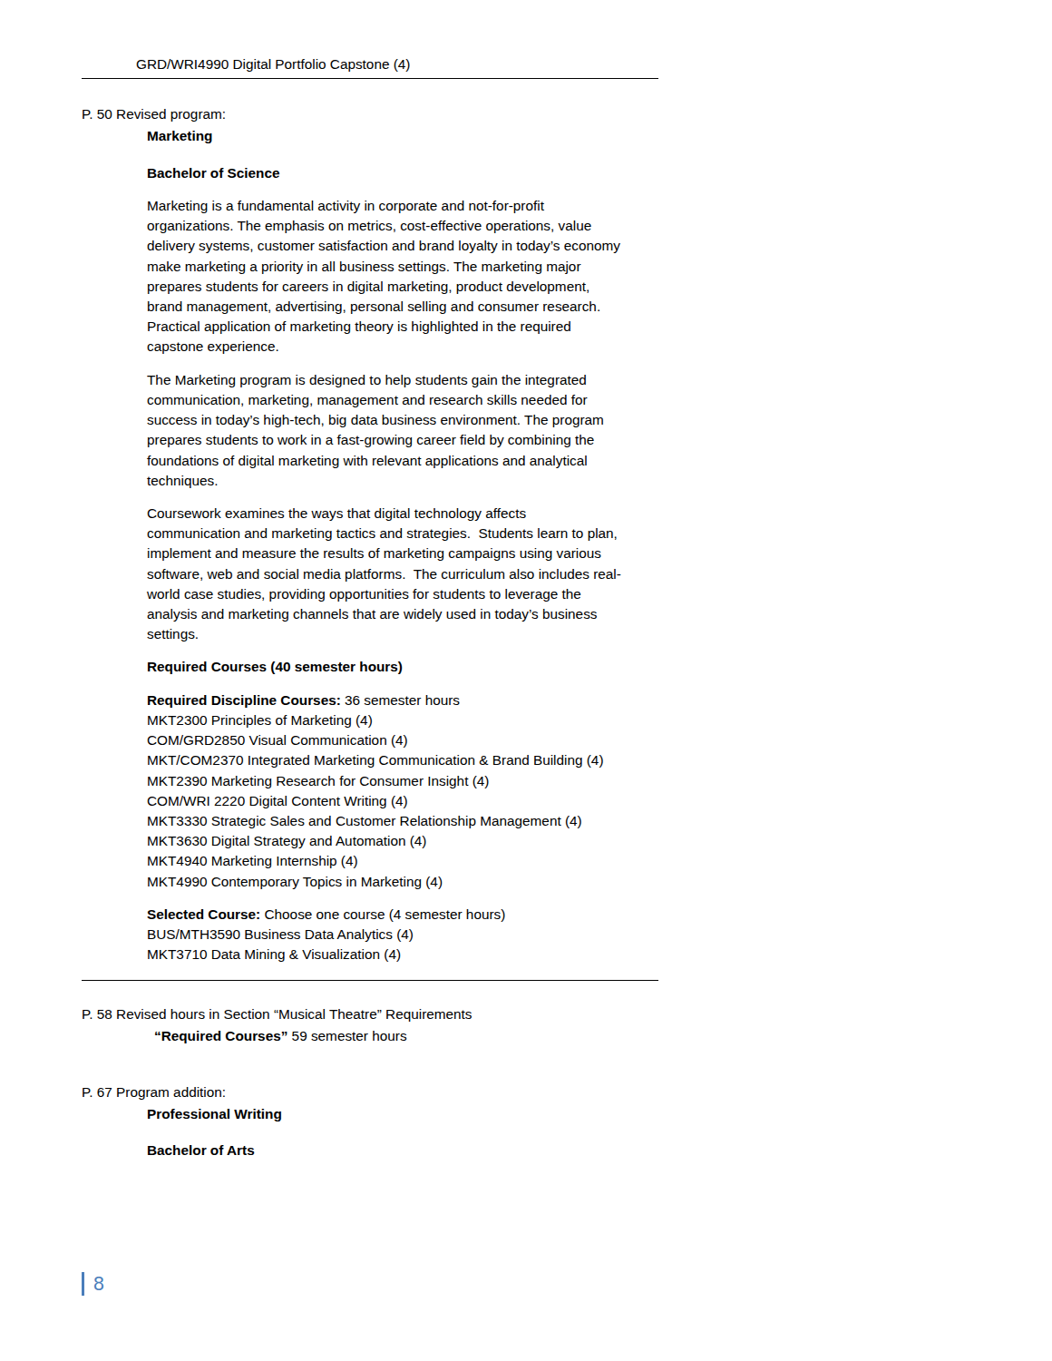GRD/WRI4990 Digital Portfolio Capstone (4)
P. 50 Revised program:
Marketing
Bachelor of Science
Marketing is a fundamental activity in corporate and not-for-profit organizations. The emphasis on metrics, cost-effective operations, value delivery systems, customer satisfaction and brand loyalty in today’s economy make marketing a priority in all business settings. The marketing major prepares students for careers in digital marketing, product development, brand management, advertising, personal selling and consumer research. Practical application of marketing theory is highlighted in the required capstone experience.
The Marketing program is designed to help students gain the integrated communication, marketing, management and research skills needed for success in today’s high-tech, big data business environment. The program prepares students to work in a fast-growing career field by combining the foundations of digital marketing with relevant applications and analytical techniques.
Coursework examines the ways that digital technology affects communication and marketing tactics and strategies. Students learn to plan, implement and measure the results of marketing campaigns using various software, web and social media platforms. The curriculum also includes real-world case studies, providing opportunities for students to leverage the analysis and marketing channels that are widely used in today’s business settings.
Required Courses (40 semester hours)
Required Discipline Courses: 36 semester hours
MKT2300 Principles of Marketing (4)
COM/GRD2850 Visual Communication (4)
MKT/COM2370 Integrated Marketing Communication & Brand Building (4)
MKT2390 Marketing Research for Consumer Insight (4)
COM/WRI 2220 Digital Content Writing (4)
MKT3330 Strategic Sales and Customer Relationship Management (4)
MKT3630 Digital Strategy and Automation (4)
MKT4940 Marketing Internship (4)
MKT4990 Contemporary Topics in Marketing (4)
Selected Course: Choose one course (4 semester hours)
BUS/MTH3590 Business Data Analytics (4)
MKT3710 Data Mining & Visualization (4)
P. 58 Revised hours in Section “Musical Theatre” Requirements
“Required Courses” 59 semester hours
P. 67 Program addition:
Professional Writing
Bachelor of Arts
8